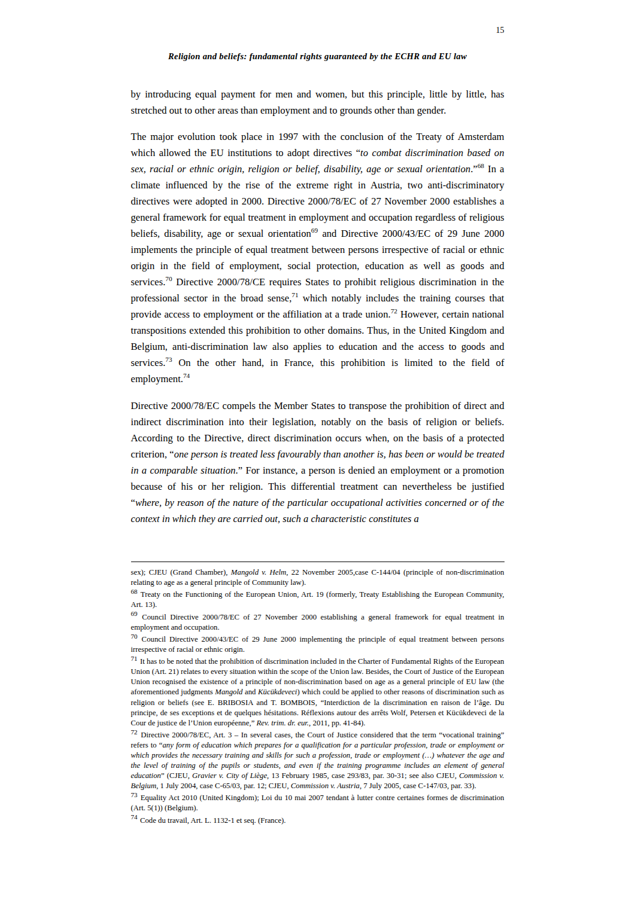15
Religion and beliefs: fundamental rights guaranteed by the ECHR and EU law
by introducing equal payment for men and women, but this principle, little by little, has stretched out to other areas than employment and to grounds other than gender.
The major evolution took place in 1997 with the conclusion of the Treaty of Amsterdam which allowed the EU institutions to adopt directives “to combat discrimination based on sex, racial or ethnic origin, religion or belief, disability, age or sexual orientation.”68 In a climate influenced by the rise of the extreme right in Austria, two anti-discriminatory directives were adopted in 2000. Directive 2000/78/EC of 27 November 2000 establishes a general framework for equal treatment in employment and occupation regardless of religious beliefs, disability, age or sexual orientation69 and Directive 2000/43/EC of 29 June 2000 implements the principle of equal treatment between persons irrespective of racial or ethnic origin in the field of employment, social protection, education as well as goods and services.70 Directive 2000/78/CE requires States to prohibit religious discrimination in the professional sector in the broad sense,71 which notably includes the training courses that provide access to employment or the affiliation at a trade union.72 However, certain national transpositions extended this prohibition to other domains. Thus, in the United Kingdom and Belgium, anti-discrimination law also applies to education and the access to goods and services.73 On the other hand, in France, this prohibition is limited to the field of employment.74
Directive 2000/78/EC compels the Member States to transpose the prohibition of direct and indirect discrimination into their legislation, notably on the basis of religion or beliefs. According to the Directive, direct discrimination occurs when, on the basis of a protected criterion, “one person is treated less favourably than another is, has been or would be treated in a comparable situation.” For instance, a person is denied an employment or a promotion because of his or her religion. This differential treatment can nevertheless be justified “where, by reason of the nature of the particular occupational activities concerned or of the context in which they are carried out, such a characteristic constitutes a
sex); CJEU (Grand Chamber), Mangold v. Helm, 22 November 2005,case C-144/04 (principle of non-discrimination relating to age as a general principle of Community law).
68 Treaty on the Functioning of the European Union, Art. 19 (formerly, Treaty Establishing the European Community, Art. 13).
69 Council Directive 2000/78/EC of 27 November 2000 establishing a general framework for equal treatment in employment and occupation.
70 Council Directive 2000/43/EC of 29 June 2000 implementing the principle of equal treatment between persons irrespective of racial or ethnic origin.
71 It has to be noted that the prohibition of discrimination included in the Charter of Fundamental Rights of the European Union (Art. 21) relates to every situation within the scope of the Union law. Besides, the Court of Justice of the European Union recognised the existence of a principle of non-discrimination based on age as a general principle of EU law (the aforementioned judgments Mangold and Kücükdeveci) which could be applied to other reasons of discrimination such as religion or beliefs (see E. BRIBOSIA and T. BOMBOIS, “Interdiction de la discrimination en raison de l’âge. Du principe, de ses exceptions et de quelques hésitations. Réflexions autour des arrêts Wolf, Petersen et Kücükdeveci de la Cour de justice de l’Union européenne,” Rev. trim. dr. eur., 2011, pp. 41-84).
72 Directive 2000/78/EC, Art. 3 – In several cases, the Court of Justice considered that the term “vocational training” refers to “any form of education which prepares for a qualification for a particular profession, trade or employment or which provides the necessary training and skills for such a profession, trade or employment (…) whatever the age and the level of training of the pupils or students, and even if the training programme includes an element of general education” (CJEU, Gravier v. City of Liège, 13 February 1985, case 293/83, par. 30-31; see also CJEU, Commission v. Belgium, 1 July 2004, case C-65/03, par. 12; CJEU, Commission v. Austria, 7 July 2005, case C-147/03, par. 33).
73 Equality Act 2010 (United Kingdom); Loi du 10 mai 2007 tendant à lutter contre certaines formes de discrimination (Art. 5(1)) (Belgium).
74 Code du travail, Art. L. 1132-1 et seq. (France).